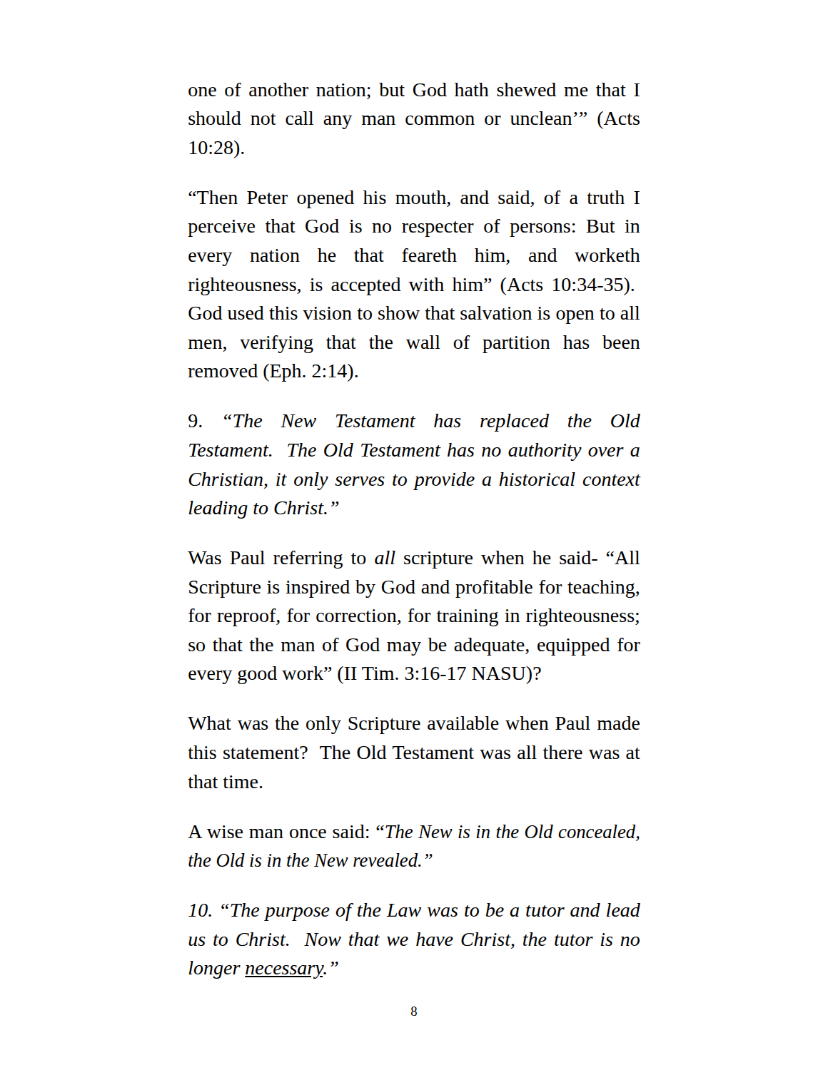one of another nation; but God hath shewed me that I should not call any man common or unclean’” (Acts 10:28).
“Then Peter opened his mouth, and said, of a truth I perceive that God is no respecter of persons: But in every nation he that feareth him, and worketh righteousness, is accepted with him” (Acts 10:34-35). God used this vision to show that salvation is open to all men, verifying that the wall of partition has been removed (Eph. 2:14).
9. “The New Testament has replaced the Old Testament. The Old Testament has no authority over a Christian, it only serves to provide a historical context leading to Christ.”
Was Paul referring to all scripture when he said- “All Scripture is inspired by God and profitable for teaching, for reproof, for correction, for training in righteousness; so that the man of God may be adequate, equipped for every good work” (II Tim. 3:16-17 NASU)?
What was the only Scripture available when Paul made this statement? The Old Testament was all there was at that time.
A wise man once said: “The New is in the Old concealed, the Old is in the New revealed.”
10. “The purpose of the Law was to be a tutor and lead us to Christ. Now that we have Christ, the tutor is no longer necessary.”
8